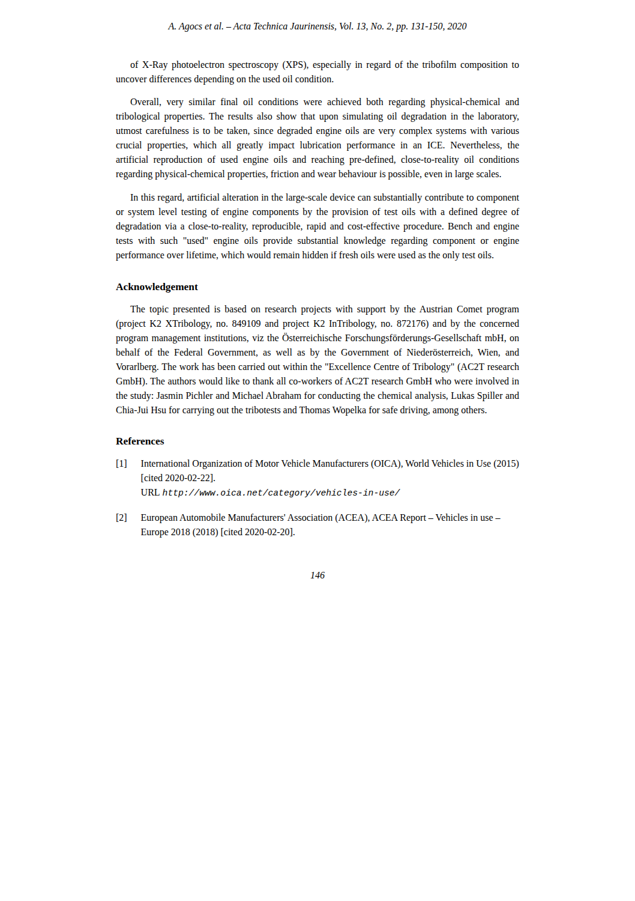A. Agocs et al. – Acta Technica Jaurinensis, Vol. 13, No. 2, pp. 131-150, 2020
of X-Ray photoelectron spectroscopy (XPS), especially in regard of the tribofilm composition to uncover differences depending on the used oil condition.
Overall, very similar final oil conditions were achieved both regarding physical-chemical and tribological properties. The results also show that upon simulating oil degradation in the laboratory, utmost carefulness is to be taken, since degraded engine oils are very complex systems with various crucial properties, which all greatly impact lubrication performance in an ICE. Nevertheless, the artificial reproduction of used engine oils and reaching pre-defined, close-to-reality oil conditions regarding physical-chemical properties, friction and wear behaviour is possible, even in large scales.
In this regard, artificial alteration in the large-scale device can substantially contribute to component or system level testing of engine components by the provision of test oils with a defined degree of degradation via a close-to-reality, reproducible, rapid and cost-effective procedure. Bench and engine tests with such "used" engine oils provide substantial knowledge regarding component or engine performance over lifetime, which would remain hidden if fresh oils were used as the only test oils.
Acknowledgement
The topic presented is based on research projects with support by the Austrian Comet program (project K2 XTribology, no. 849109 and project K2 InTribology, no. 872176) and by the concerned program management institutions, viz the Österreichische Forschungsförderungs-Gesellschaft mbH, on behalf of the Federal Government, as well as by the Government of Niederösterreich, Wien, and Vorarlberg. The work has been carried out within the "Excellence Centre of Tribology" (AC2T research GmbH). The authors would like to thank all co-workers of AC2T research GmbH who were involved in the study: Jasmin Pichler and Michael Abraham for conducting the chemical analysis, Lukas Spiller and Chia-Jui Hsu for carrying out the tribotests and Thomas Wopelka for safe driving, among others.
References
[1] International Organization of Motor Vehicle Manufacturers (OICA), World Vehicles in Use (2015) [cited 2020-02-22].
URL http://www.oica.net/category/vehicles-in-use/
[2] European Automobile Manufacturers' Association (ACEA), ACEA Report – Vehicles in use – Europe 2018 (2018) [cited 2020-02-20].
146